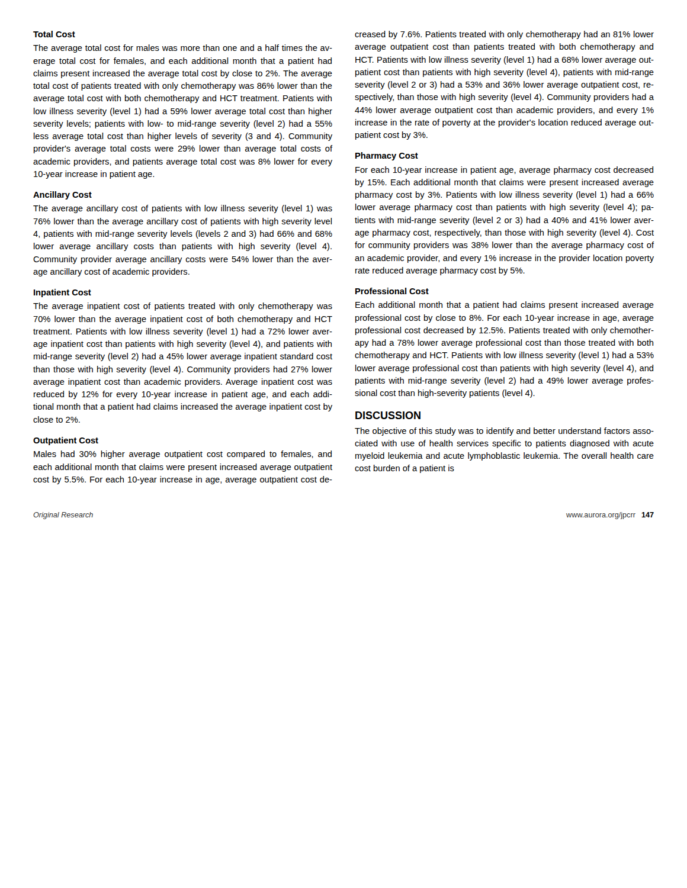Total Cost
The average total cost for males was more than one and a half times the average total cost for females, and each additional month that a patient had claims present increased the average total cost by close to 2%. The average total cost of patients treated with only chemotherapy was 86% lower than the average total cost with both chemotherapy and HCT treatment. Patients with low illness severity (level 1) had a 59% lower average total cost than higher severity levels; patients with low- to mid-range severity (level 2) had a 55% less average total cost than higher levels of severity (3 and 4). Community provider's average total costs were 29% lower than average total costs of academic providers, and patients average total cost was 8% lower for every 10-year increase in patient age.
Ancillary Cost
The average ancillary cost of patients with low illness severity (level 1) was 76% lower than the average ancillary cost of patients with high severity level 4, patients with mid-range severity levels (levels 2 and 3) had 66% and 68% lower average ancillary costs than patients with high severity (level 4). Community provider average ancillary costs were 54% lower than the average ancillary cost of academic providers.
Inpatient Cost
The average inpatient cost of patients treated with only chemotherapy was 70% lower than the average inpatient cost of both chemotherapy and HCT treatment. Patients with low illness severity (level 1) had a 72% lower average inpatient cost than patients with high severity (level 4), and patients with mid-range severity (level 2) had a 45% lower average inpatient standard cost than those with high severity (level 4). Community providers had 27% lower average inpatient cost than academic providers. Average inpatient cost was reduced by 12% for every 10-year increase in patient age, and each additional month that a patient had claims increased the average inpatient cost by close to 2%.
Outpatient Cost
Males had 30% higher average outpatient cost compared to females, and each additional month that claims were present increased average outpatient cost by 5.5%. For each 10-year increase in age, average outpatient cost decreased by 7.6%. Patients treated with only chemotherapy had an 81% lower average outpatient cost than patients treated with both chemotherapy and HCT. Patients with low illness severity (level 1) had a 68% lower average outpatient cost than patients with high severity (level 4), patients with mid-range severity (level 2 or 3) had a 53% and 36% lower average outpatient cost, respectively, than those with high severity (level 4). Community providers had a 44% lower average outpatient cost than academic providers, and every 1% increase in the rate of poverty at the provider's location reduced average outpatient cost by 3%.
Pharmacy Cost
For each 10-year increase in patient age, average pharmacy cost decreased by 15%. Each additional month that claims were present increased average pharmacy cost by 3%. Patients with low illness severity (level 1) had a 66% lower average pharmacy cost than patients with high severity (level 4); patients with mid-range severity (level 2 or 3) had a 40% and 41% lower average pharmacy cost, respectively, than those with high severity (level 4). Cost for community providers was 38% lower than the average pharmacy cost of an academic provider, and every 1% increase in the provider location poverty rate reduced average pharmacy cost by 5%.
Professional Cost
Each additional month that a patient had claims present increased average professional cost by close to 8%. For each 10-year increase in age, average professional cost decreased by 12.5%. Patients treated with only chemotherapy had a 78% lower average professional cost than those treated with both chemotherapy and HCT. Patients with low illness severity (level 1) had a 53% lower average professional cost than patients with high severity (level 4), and patients with mid-range severity (level 2) had a 49% lower average professional cost than high-severity patients (level 4).
DISCUSSION
The objective of this study was to identify and better understand factors associated with use of health services specific to patients diagnosed with acute myeloid leukemia and acute lymphoblastic leukemia. The overall health care cost burden of a patient is
Original Research www.aurora.org/jpcrr147